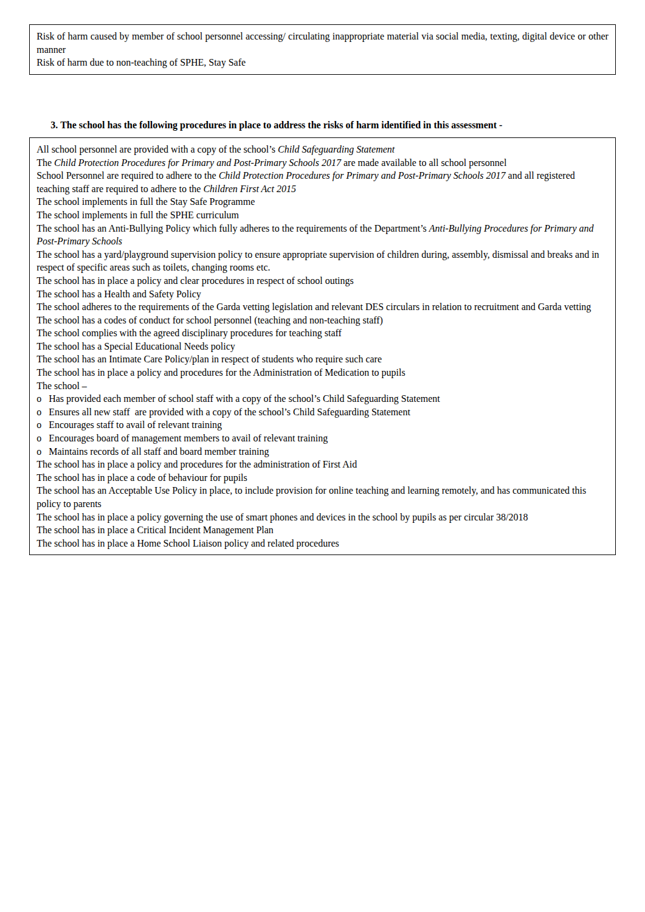Risk of harm caused by member of school personnel accessing/ circulating inappropriate material via social media, texting, digital device or other manner
Risk of harm due to non-teaching of SPHE, Stay Safe
The school has the following procedures in place to address the risks of harm identified in this assessment -
All school personnel are provided with a copy of the school’s Child Safeguarding Statement
The Child Protection Procedures for Primary and Post-Primary Schools 2017 are made available to all school personnel
School Personnel are required to adhere to the Child Protection Procedures for Primary and Post-Primary Schools 2017 and all registered teaching staff are required to adhere to the Children First Act 2015
The school implements in full the Stay Safe Programme
The school implements in full the SPHE curriculum
The school has an Anti-Bullying Policy which fully adheres to the requirements of the Department’s Anti-Bullying Procedures for Primary and Post-Primary Schools
The school has a yard/playground supervision policy to ensure appropriate supervision of children during, assembly, dismissal and breaks and in respect of specific areas such as toilets, changing rooms etc.
The school has in place a policy and clear procedures in respect of school outings
The school has a Health and Safety Policy
The school adheres to the requirements of the Garda vetting legislation and relevant DES circulars in relation to recruitment and Garda vetting
The school has a codes of conduct for school personnel (teaching and non-teaching staff)
The school complies with the agreed disciplinary procedures for teaching staff
The school has a Special Educational Needs policy
The school has an Intimate Care Policy/plan in respect of students who require such care
The school has in place a policy and procedures for the Administration of Medication to pupils
The school –
o Has provided each member of school staff with a copy of the school’s Child Safeguarding Statement
o Ensures all new staff are provided with a copy of the school’s Child Safeguarding Statement
o Encourages staff to avail of relevant training
o Encourages board of management members to avail of relevant training
o Maintains records of all staff and board member training
The school has in place a policy and procedures for the administration of First Aid
The school has in place a code of behaviour for pupils
The school has an Acceptable Use Policy in place, to include provision for online teaching and learning remotely, and has communicated this policy to parents
The school has in place a policy governing the use of smart phones and devices in the school by pupils as per circular 38/2018
The school has in place a Critical Incident Management Plan
The school has in place a Home School Liaison policy and related procedures